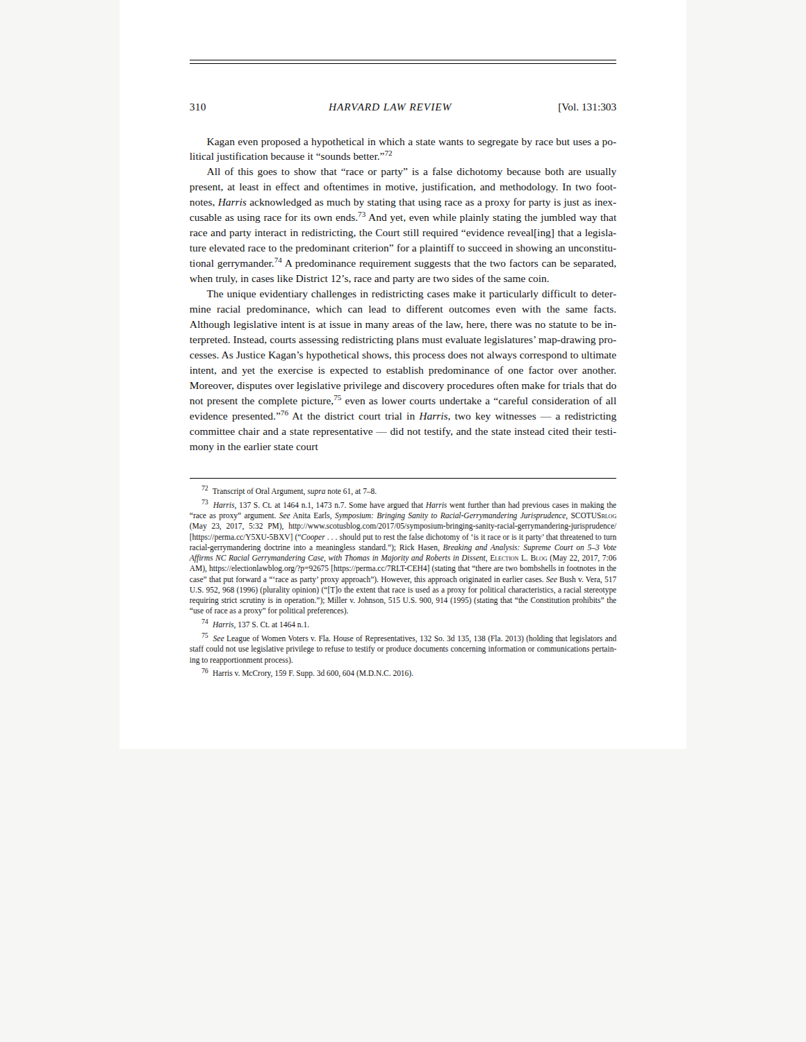310
HARVARD LAW REVIEW
[Vol. 131:303
Kagan even proposed a hypothetical in which a state wants to segregate by race but uses a political justification because it “sounds better.”72
All of this goes to show that “race or party” is a false dichotomy because both are usually present, at least in effect and oftentimes in motive, justification, and methodology. In two footnotes, Harris acknowledged as much by stating that using race as a proxy for party is just as inexcusable as using race for its own ends.73 And yet, even while plainly stating the jumbled way that race and party interact in redistricting, the Court still required “evidence reveal[ing] that a legislature elevated race to the predominant criterion” for a plaintiff to succeed in showing an unconstitutional gerrymander.74 A predominance requirement suggests that the two factors can be separated, when truly, in cases like District 12’s, race and party are two sides of the same coin.
The unique evidentiary challenges in redistricting cases make it particularly difficult to determine racial predominance, which can lead to different outcomes even with the same facts. Although legislative intent is at issue in many areas of the law, here, there was no statute to be interpreted. Instead, courts assessing redistricting plans must evaluate legislatures’ map-drawing processes. As Justice Kagan’s hypothetical shows, this process does not always correspond to ultimate intent, and yet the exercise is expected to establish predominance of one factor over another. Moreover, disputes over legislative privilege and discovery procedures often make for trials that do not present the complete picture,75 even as lower courts undertake a “careful consideration of all evidence presented.”76 At the district court trial in Harris, two key witnesses — a redistricting committee chair and a state representative — did not testify, and the state instead cited their testimony in the earlier state court
72 Transcript of Oral Argument, supra note 61, at 7–8.
73 Harris, 137 S. Ct. at 1464 n.1, 1473 n.7. Some have argued that Harris went further than had previous cases in making the “race as proxy” argument. See Anita Earls, Symposium: Bringing Sanity to Racial-Gerrymandering Jurisprudence, SCOTUSblog (May 23, 2017, 5:32 PM), http://www.scotusblog.com/2017/05/symposium-bringing-sanity-racial-gerrymandering-jurisprudence/ [https://perma.cc/Y5XU-5BXV] (“Cooper . . . should put to rest the false dichotomy of ‘is it race or is it party’ that threatened to turn racial-gerrymandering doctrine into a meaningless standard.”); Rick Hasen, Breaking and Analysis: Supreme Court on 5–3 Vote Affirms NC Racial Gerrymandering Case, with Thomas in Majority and Roberts in Dissent, Election L. Blog (May 22, 2017, 7:06 AM), https://electionlawblog.org/?p=92675 [https://perma.cc/7RLT-CEH4] (stating that “there are two bombshells in footnotes in the case” that put forward a “‘race as party’ proxy approach”). However, this approach originated in earlier cases. See Bush v. Vera, 517 U.S. 952, 968 (1996) (plurality opinion) (“[T]o the extent that race is used as a proxy for political characteristics, a racial stereotype requiring strict scrutiny is in operation.”); Miller v. Johnson, 515 U.S. 900, 914 (1995) (stating that “the Constitution prohibits” the “use of race as a proxy” for political preferences).
74 Harris, 137 S. Ct. at 1464 n.1.
75 See League of Women Voters v. Fla. House of Representatives, 132 So. 3d 135, 138 (Fla. 2013) (holding that legislators and staff could not use legislative privilege to refuse to testify or produce documents concerning information or communications pertaining to reapportionment process).
76 Harris v. McCrory, 159 F. Supp. 3d 600, 604 (M.D.N.C. 2016).